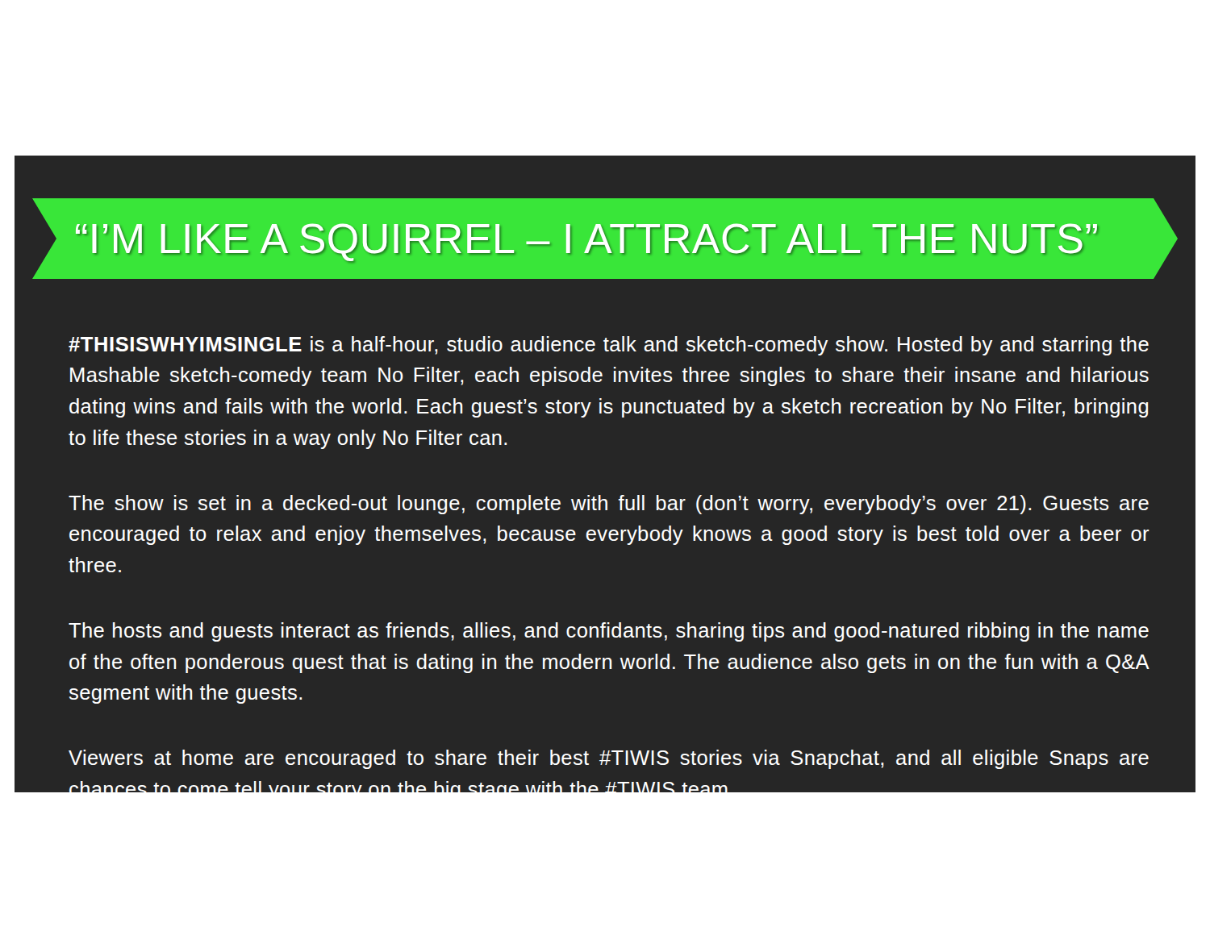“I’M LIKE A SQUIRREL – I ATTRACT ALL THE NUTS”
#THISISWHYIMSINGLE is a half-hour, studio audience talk and sketch-comedy show. Hosted by and starring the Mashable sketch-comedy team No Filter, each episode invites three singles to share their insane and hilarious dating wins and fails with the world. Each guest’s story is punctuated by a sketch recreation by No Filter, bringing to life these stories in a way only No Filter can.
The show is set in a decked-out lounge, complete with full bar (don’t worry, everybody’s over 21). Guests are encouraged to relax and enjoy themselves, because everybody knows a good story is best told over a beer or three.
The hosts and guests interact as friends, allies, and confidants, sharing tips and good-natured ribbing in the name of the often ponderous quest that is dating in the modern world. The audience also gets in on the fun with a Q&A segment with the guests.
Viewers at home are encouraged to share their best #TIWIS stories via Snapchat, and all eligible Snaps are chances to come tell your story on the big stage with the #TIWIS team.